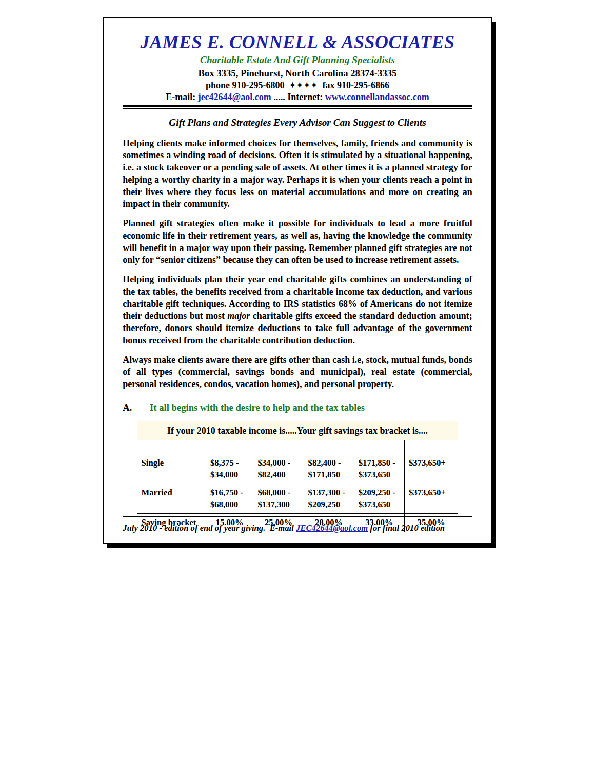JAMES E. CONNELL & ASSOCIATES
Charitable Estate And Gift Planning Specialists
Box 3335, Pinehurst, North Carolina 28374-3335
phone 910-295-6800 ✦✦✦✦ fax 910-295-6866
E-mail: jec42644@aol.com ..... Internet: www.connellandassoc.com
Gift Plans and Strategies Every Advisor Can Suggest to Clients
Helping clients make informed choices for themselves, family, friends and community is sometimes a winding road of decisions. Often it is stimulated by a situational happening, i.e. a stock takeover or a pending sale of assets. At other times it is a planned strategy for helping a worthy charity in a major way. Perhaps it is when your clients reach a point in their lives where they focus less on material accumulations and more on creating an impact in their community.
Planned gift strategies often make it possible for individuals to lead a more fruitful economic life in their retirement years, as well as, having the knowledge the community will benefit in a major way upon their passing. Remember planned gift strategies are not only for “senior citizens” because they can often be used to increase retirement assets.
Helping individuals plan their year end charitable gifts combines an understanding of the tax tables, the benefits received from a charitable income tax deduction, and various charitable gift techniques. According to IRS statistics 68% of Americans do not itemize their deductions but most major charitable gifts exceed the standard deduction amount; therefore, donors should itemize deductions to take full advantage of the government bonus received from the charitable contribution deduction.
Always make clients aware there are gifts other than cash i.e, stock, mutual funds, bonds of all types (commercial, savings bonds and municipal), real estate (commercial, personal residences, condos, vacation homes), and personal property.
A. It all begins with the desire to help and the tax tables
If your 2010 taxable income is.....Your gift savings tax bracket is....
| Single | $8,375 - $34,000 | $34,000 - $82,400 | $82,400 - $171,850 | $171,850 - $373,650 | $373,650+ |
| Married | $16,750 - $68,000 | $68,000 - $137,300 | $137,300 - $209,250 | $209,250 - $373,650 | $373,650+ |
| Saving bracket | 15.00% | 25.00% | 28.00% | 33.00% | 35.00% |
July 2010 - edition of end of year giving. E-mail JEC42644@aol.com for final 2010 edition